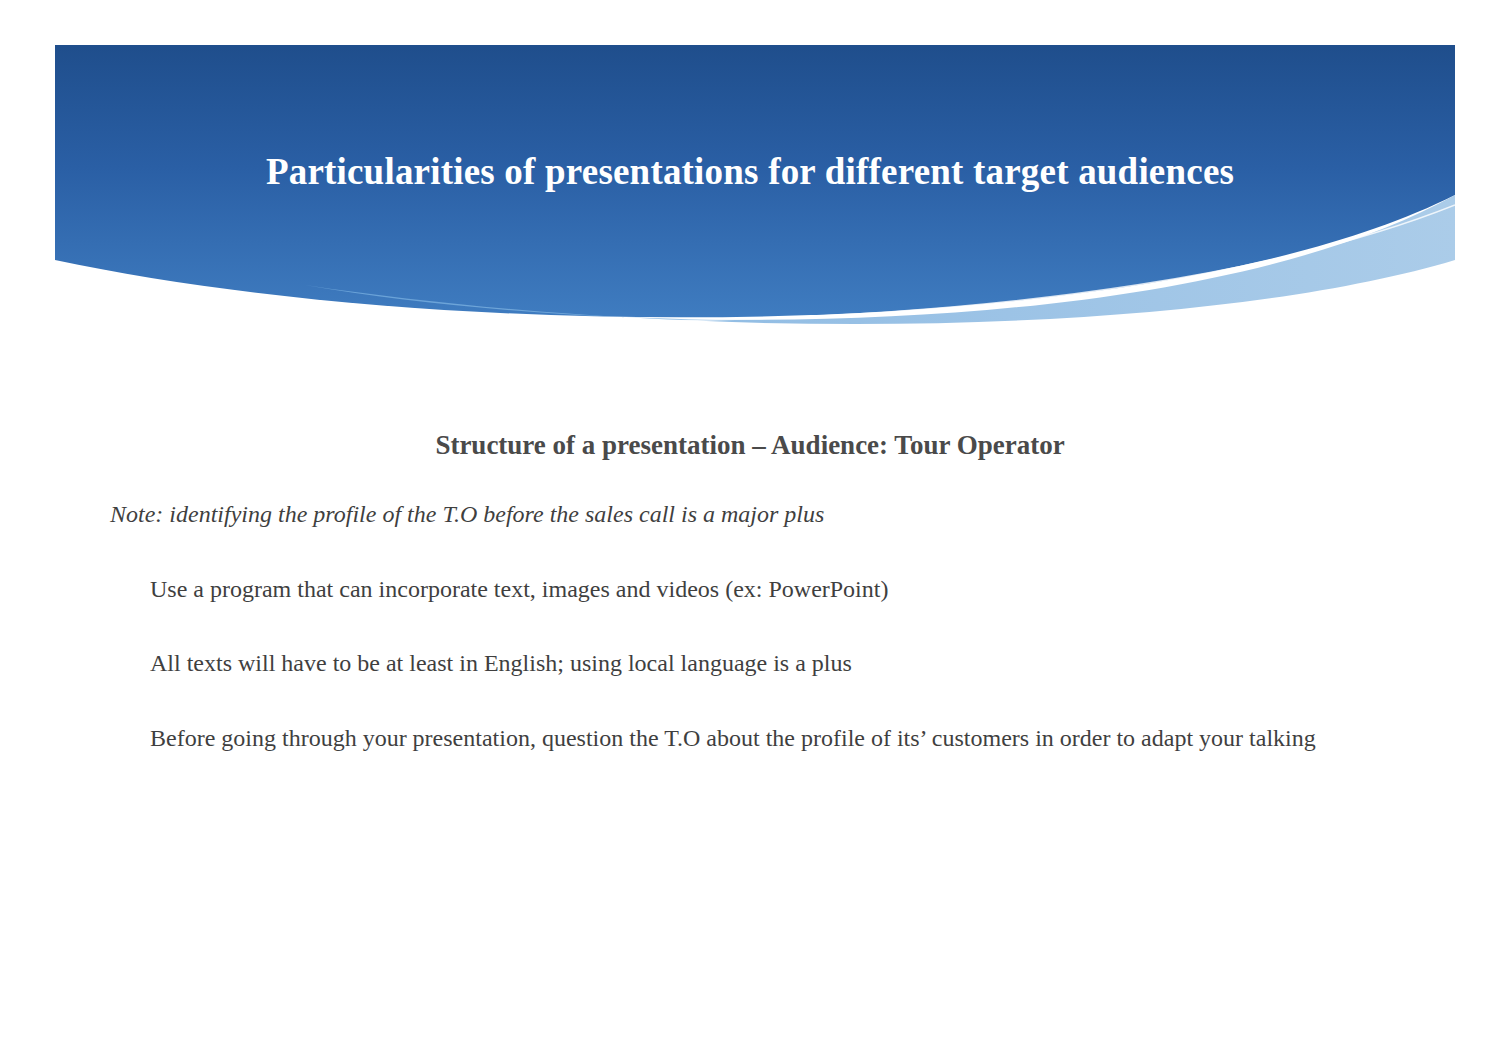Particularities of presentations for different target audiences
Structure of a presentation – Audience: Tour Operator
Note: identifying the profile of the T.O before the sales call is a major plus
Use a program that can incorporate text, images and videos (ex: PowerPoint)
All texts will have to be at least in English; using local language is a plus
Before going through your presentation, question the T.O about the profile of its’ customers in order to adapt your talking